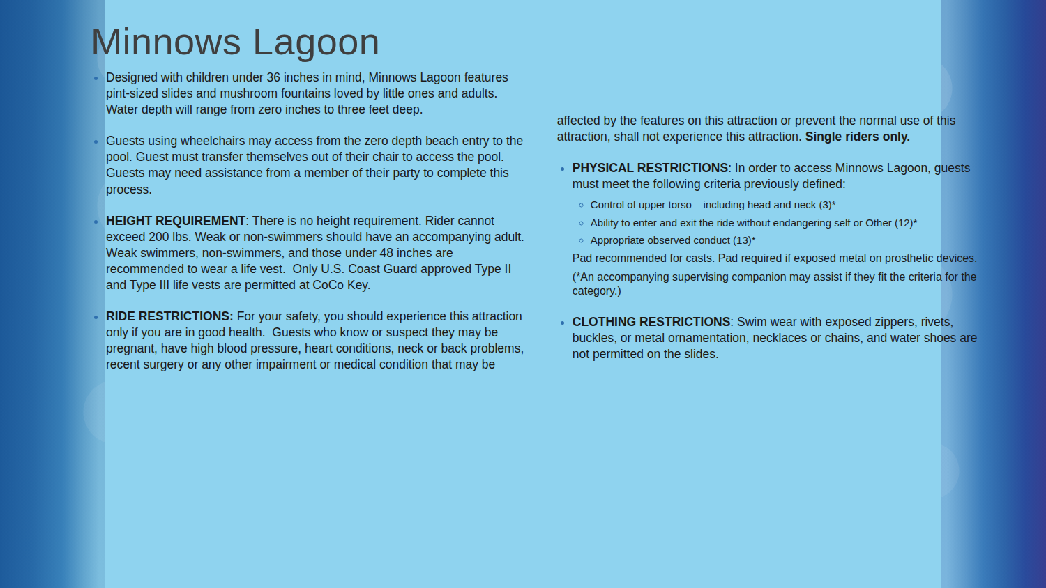Minnows Lagoon
Designed with children under 36 inches in mind, Minnows Lagoon features pint-sized slides and mushroom fountains loved by little ones and adults. Water depth will range from zero inches to three feet deep.
Guests using wheelchairs may access from the zero depth beach entry to the pool. Guest must transfer themselves out of their chair to access the pool. Guests may need assistance from a member of their party to complete this process.
HEIGHT REQUIREMENT: There is no height requirement. Rider cannot exceed 200 lbs. Weak or non-swimmers should have an accompanying adult. Weak swimmers, non-swimmers, and those under 48 inches are recommended to wear a life vest. Only U.S. Coast Guard approved Type II and Type III life vests are permitted at CoCo Key.
RIDE RESTRICTIONS: For your safety, you should experience this attraction only if you are in good health. Guests who know or suspect they may be pregnant, have high blood pressure, heart conditions, neck or back problems, recent surgery or any other impairment or medical condition that may be
affected by the features on this attraction or prevent the normal use of this attraction, shall not experience this attraction. Single riders only.
PHYSICAL RESTRICTIONS: In order to access Minnows Lagoon, guests must meet the following criteria previously defined:
Control of upper torso – including head and neck (3)*
Ability to enter and exit the ride without endangering self or Other (12)*
Appropriate observed conduct (13)*
Pad recommended for casts. Pad required if exposed metal on prosthetic devices.
(*An accompanying supervising companion may assist if they fit the criteria for the category.)
CLOTHING RESTRICTIONS: Swim wear with exposed zippers, rivets, buckles, or metal ornamentation, necklaces or chains, and water shoes are not permitted on the slides.